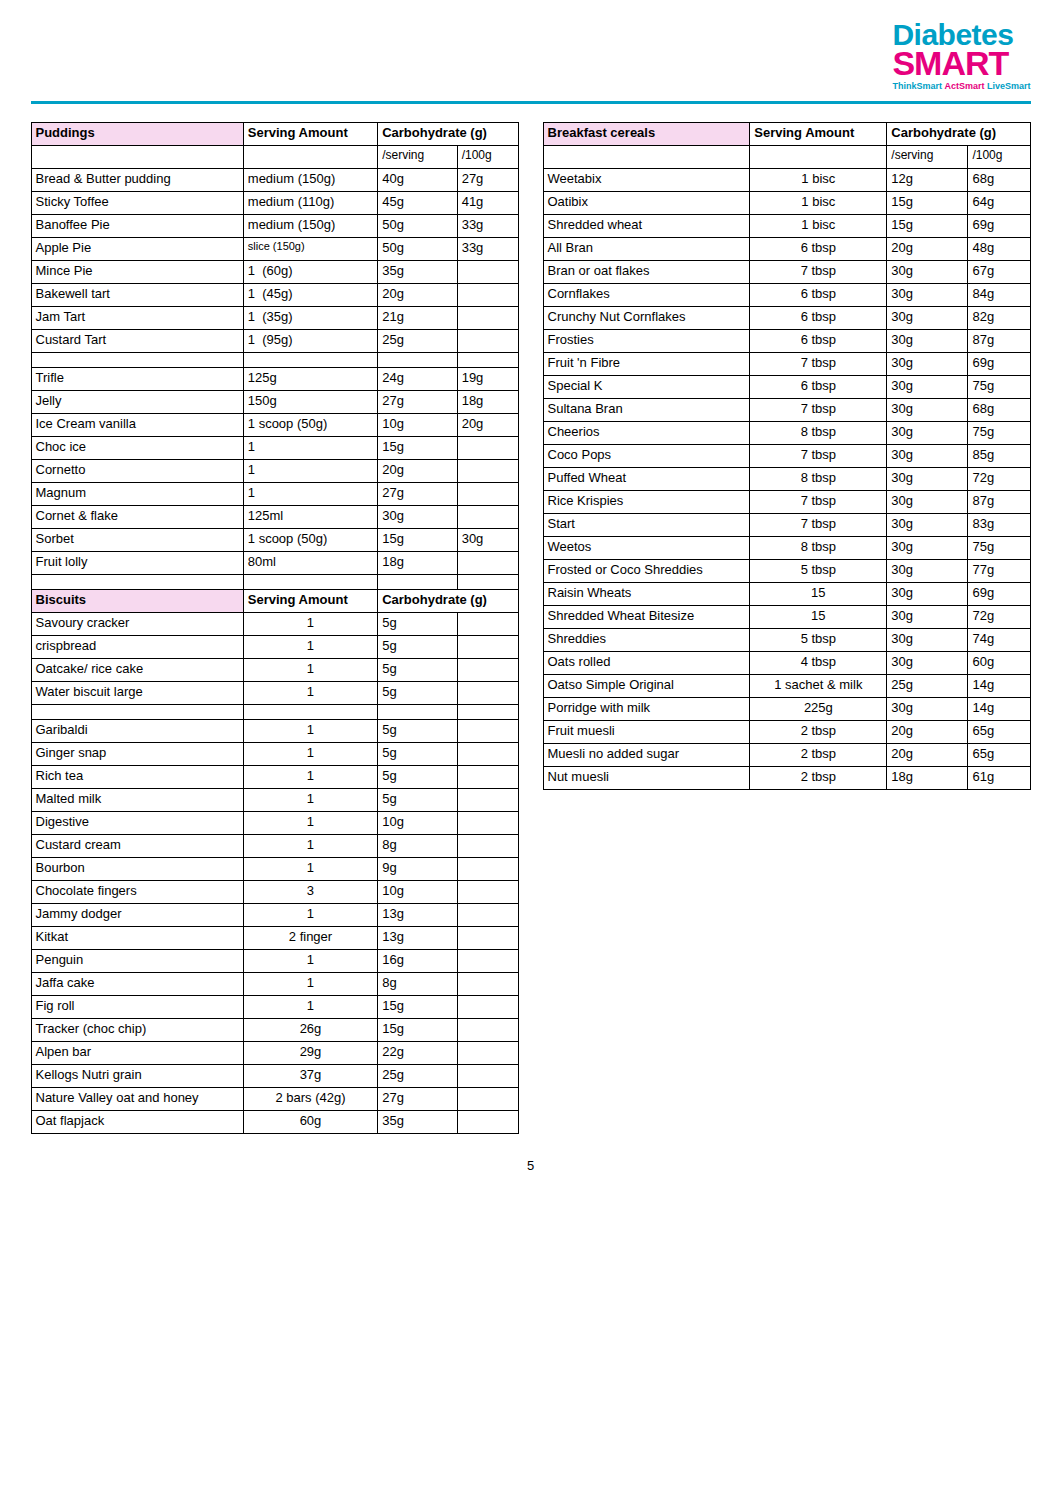Diabetes SMART
ThinkSmart ActSmart LiveSmart
| Puddings | Serving Amount | Carbohydrate (g) |
| --- | --- | --- |
| | | /serving | /100g |
| Bread & Butter pudding | medium (150g) | 40g | 27g |
| Sticky Toffee | medium (110g) | 45g | 41g |
| Banoffee Pie | medium (150g) | 50g | 33g |
| Apple Pie | slice (150g) | 50g | 33g |
| Mince Pie | 1 (60g) | 35g | |
| Bakewell tart | 1 (45g) | 20g | |
| Jam Tart | 1 (35g) | 21g | |
| Custard Tart | 1 (95g) | 25g | |
| Trifle | 125g | 24g | 19g |
| Jelly | 150g | 27g | 18g |
| Ice Cream vanilla | 1 scoop (50g) | 10g | 20g |
| Choc ice | 1 | 15g | |
| Cornetto | 1 | 20g | |
| Magnum | 1 | 27g | |
| Cornet & flake | 125ml | 30g | |
| Sorbet | 1 scoop (50g) | 15g | 30g |
| Fruit lolly | 80ml | 18g | |
| Biscuits | Serving Amount | Carbohydrate (g) |
| Savoury cracker | 1 | 5g | |
| crispbread | 1 | 5g | |
| Oatcake/ rice cake | 1 | 5g | |
| Water biscuit large | 1 | 5g | |
| Garibaldi | 1 | 5g | |
| Ginger snap | 1 | 5g | |
| Rich tea | 1 | 5g | |
| Malted milk | 1 | 5g | |
| Digestive | 1 | 10g | |
| Custard cream | 1 | 8g | |
| Bourbon | 1 | 9g | |
| Chocolate fingers | 3 | 10g | |
| Jammy dodger | 1 | 13g | |
| Kitkat | 2 finger | 13g | |
| Penguin | 1 | 16g | |
| Jaffa cake | 1 | 8g | |
| Fig roll | 1 | 15g | |
| Tracker (choc chip) | 26g | 15g | |
| Alpen bar | 29g | 22g | |
| Kellogs Nutri grain | 37g | 25g | |
| Nature Valley oat and honey | 2 bars (42g) | 27g | |
| Oat flapjack | 60g | 35g | |
| Breakfast cereals | Serving Amount | Carbohydrate (g) |
| --- | --- | --- |
| | | /serving | /100g |
| Weetabix | 1 bisc | 12g | 68g |
| Oatibix | 1 bisc | 15g | 64g |
| Shredded wheat | 1 bisc | 15g | 69g |
| All Bran | 6 tbsp | 20g | 48g |
| Bran or oat flakes | 7 tbsp | 30g | 67g |
| Cornflakes | 6 tbsp | 30g | 84g |
| Crunchy Nut Cornflakes | 6 tbsp | 30g | 82g |
| Frosties | 6 tbsp | 30g | 87g |
| Fruit 'n Fibre | 7 tbsp | 30g | 69g |
| Special K | 6 tbsp | 30g | 75g |
| Sultana Bran | 7 tbsp | 30g | 68g |
| Cheerios | 8 tbsp | 30g | 75g |
| Coco Pops | 7 tbsp | 30g | 85g |
| Puffed Wheat | 8 tbsp | 30g | 72g |
| Rice Krispies | 7 tbsp | 30g | 87g |
| Start | 7 tbsp | 30g | 83g |
| Weetos | 8 tbsp | 30g | 75g |
| Frosted or Coco Shreddies | 5 tbsp | 30g | 77g |
| Raisin Wheats | 15 | 30g | 69g |
| Shredded Wheat Bitesize | 15 | 30g | 72g |
| Shreddies | 5 tbsp | 30g | 74g |
| Oats rolled | 4 tbsp | 30g | 60g |
| Oatso Simple Original | 1 sachet & milk | 25g | 14g |
| Porridge with milk | 225g | 30g | 14g |
| Fruit muesli | 2 tbsp | 20g | 65g |
| Muesli no added sugar | 2 tbsp | 20g | 65g |
| Nut muesli | 2 tbsp | 18g | 61g |
5